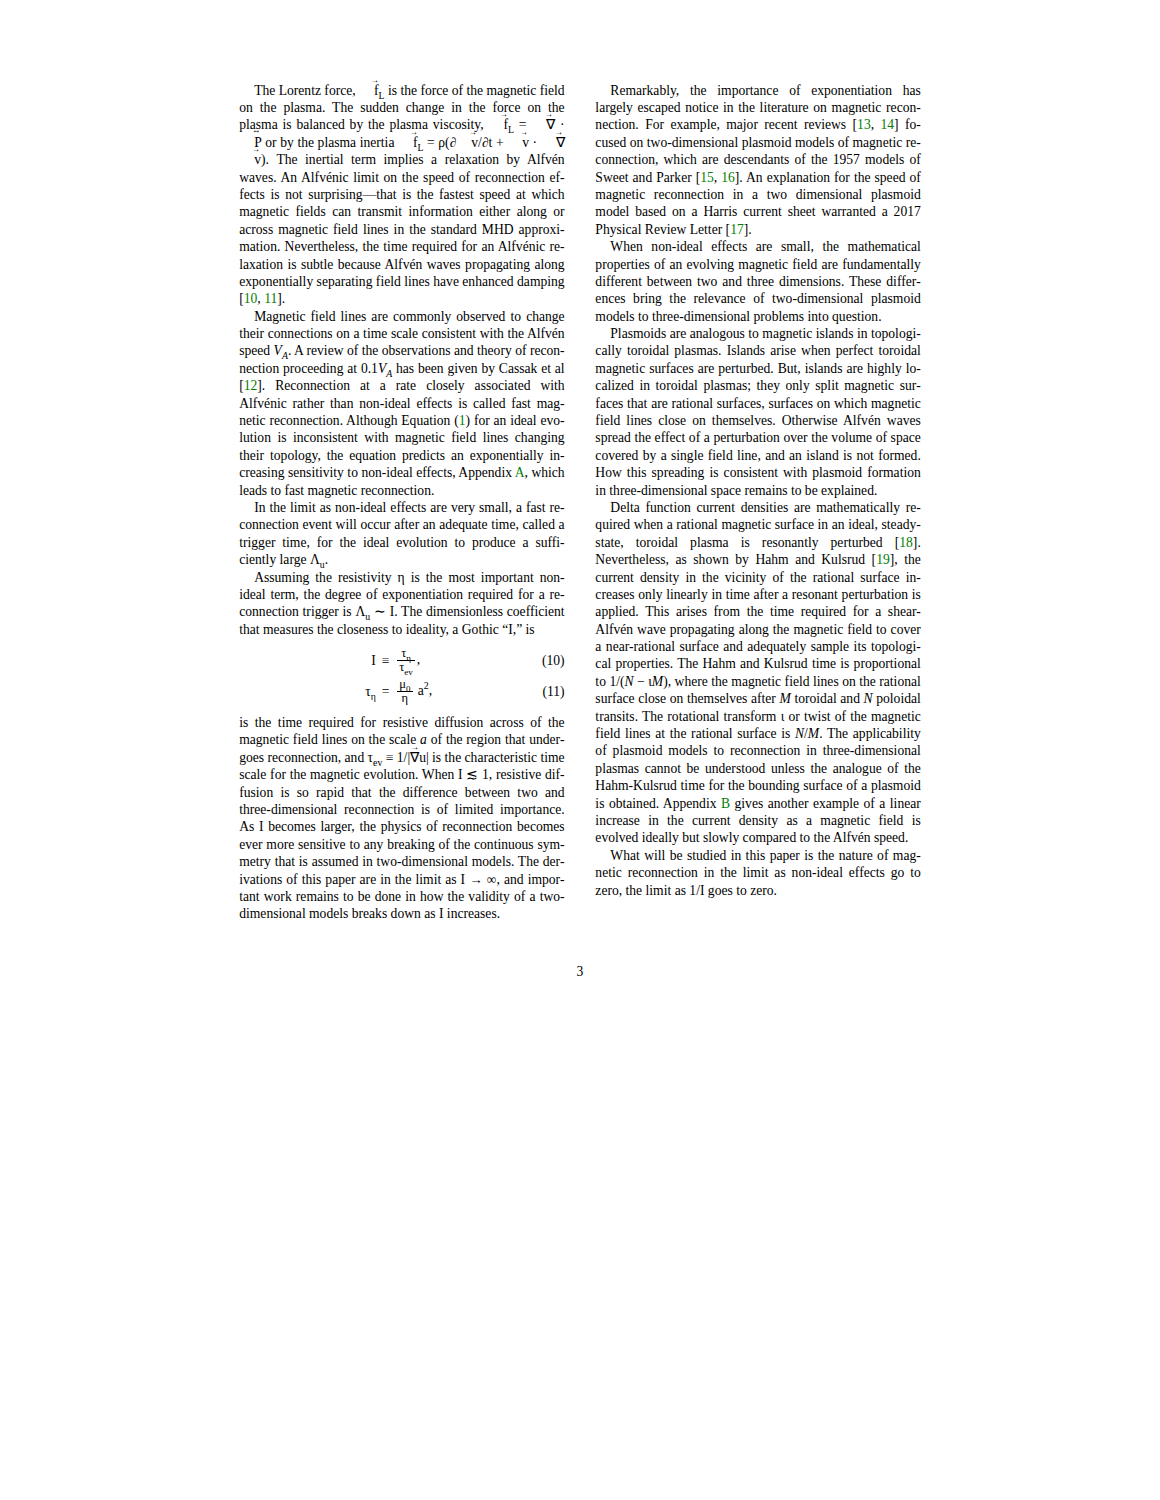The Lorentz force, fL is the force of the magnetic field on the plasma. The sudden change in the force on the plasma is balanced by the plasma viscosity, fL = ∇ · P or by the plasma inertia fL = ρ(∂v/∂t + v · ∇v). The inertial term implies a relaxation by Alfvén waves. An Alfvénic limit on the speed of reconnection effects is not surprising—that is the fastest speed at which magnetic fields can transmit information either along or across magnetic field lines in the standard MHD approximation. Nevertheless, the time required for an Alfvénic relaxation is subtle because Alfvén waves propagating along exponentially separating field lines have enhanced damping [10, 11].
Magnetic field lines are commonly observed to change their connections on a time scale consistent with the Alfvén speed VA. A review of the observations and theory of reconnection proceeding at 0.1VA has been given by Cassak et al [12]. Reconnection at a rate closely associated with Alfvénic rather than non-ideal effects is called fast magnetic reconnection. Although Equation (1) for an ideal evolution is inconsistent with magnetic field lines changing their topology, the equation predicts an exponentially increasing sensitivity to non-ideal effects, Appendix A, which leads to fast magnetic reconnection.
In the limit as non-ideal effects are very small, a fast reconnection event will occur after an adequate time, called a trigger time, for the ideal evolution to produce a sufficiently large Λu.
Assuming the resistivity η is the most important non-ideal term, the degree of exponentiation required for a reconnection trigger is Λu ∼ I. The dimensionless coefficient that measures the closeness to ideality, a Gothic “I,” is
| I | ≡ | τ η τ ev , | (10) |
| τ η | = | μ 0 η a 2 , | (11) |
is the time required for resistive diffusion across of the magnetic field lines on the scale a of the region that undergoes reconnection, and τev ≡ 1/|∇u| is the characteristic time scale for the magnetic evolution. When I ≲ 1, resistive diffusion is so rapid that the difference between two and three-dimensional reconnection is of limited importance. As I becomes larger, the physics of reconnection becomes ever more sensitive to any breaking of the continuous symmetry that is assumed in two-dimensional models. The derivations of this paper are in the limit as I → ∞, and important work remains to be done in how the validity of a two-dimensional models breaks down as I increases.
Remarkably, the importance of exponentiation has largely escaped notice in the literature on magnetic reconnection. For example, major recent reviews [13, 14] focused on two-dimensional plasmoid models of magnetic reconnection, which are descendants of the 1957 models of Sweet and Parker [15, 16]. An explanation for the speed of magnetic reconnection in a two dimensional plasmoid model based on a Harris current sheet warranted a 2017 Physical Review Letter [17].
When non-ideal effects are small, the mathematical properties of an evolving magnetic field are fundamentally different between two and three dimensions. These differences bring the relevance of two-dimensional plasmoid models to three-dimensional problems into question.
Plasmoids are analogous to magnetic islands in topologically toroidal plasmas. Islands arise when perfect toroidal magnetic surfaces are perturbed. But, islands are highly localized in toroidal plasmas; they only split magnetic surfaces that are rational surfaces, surfaces on which magnetic field lines close on themselves. Otherwise Alfvén waves spread the effect of a perturbation over the volume of space covered by a single field line, and an island is not formed. How this spreading is consistent with plasmoid formation in three-dimensional space remains to be explained.
Delta function current densities are mathematically required when a rational magnetic surface in an ideal, steady-state, toroidal plasma is resonantly perturbed [18]. Nevertheless, as shown by Hahm and Kulsrud [19], the current density in the vicinity of the rational surface increases only linearly in time after a resonant perturbation is applied. This arises from the time required for a shear-Alfvén wave propagating along the magnetic field to cover a near-rational surface and adequately sample its topological properties. The Hahm and Kulsrud time is proportional to 1/(N − ιM), where the magnetic field lines on the rational surface close on themselves after M toroidal and N poloidal transits. The rotational transform ι or twist of the magnetic field lines at the rational surface is N/M. The applicability of plasmoid models to reconnection in three-dimensional plasmas cannot be understood unless the analogue of the Hahm-Kulsrud time for the bounding surface of a plasmoid is obtained. Appendix B gives another example of a linear increase in the current density as a magnetic field is evolved ideally but slowly compared to the Alfvén speed.
What will be studied in this paper is the nature of magnetic reconnection in the limit as non-ideal effects go to zero, the limit as 1/I goes to zero.
3